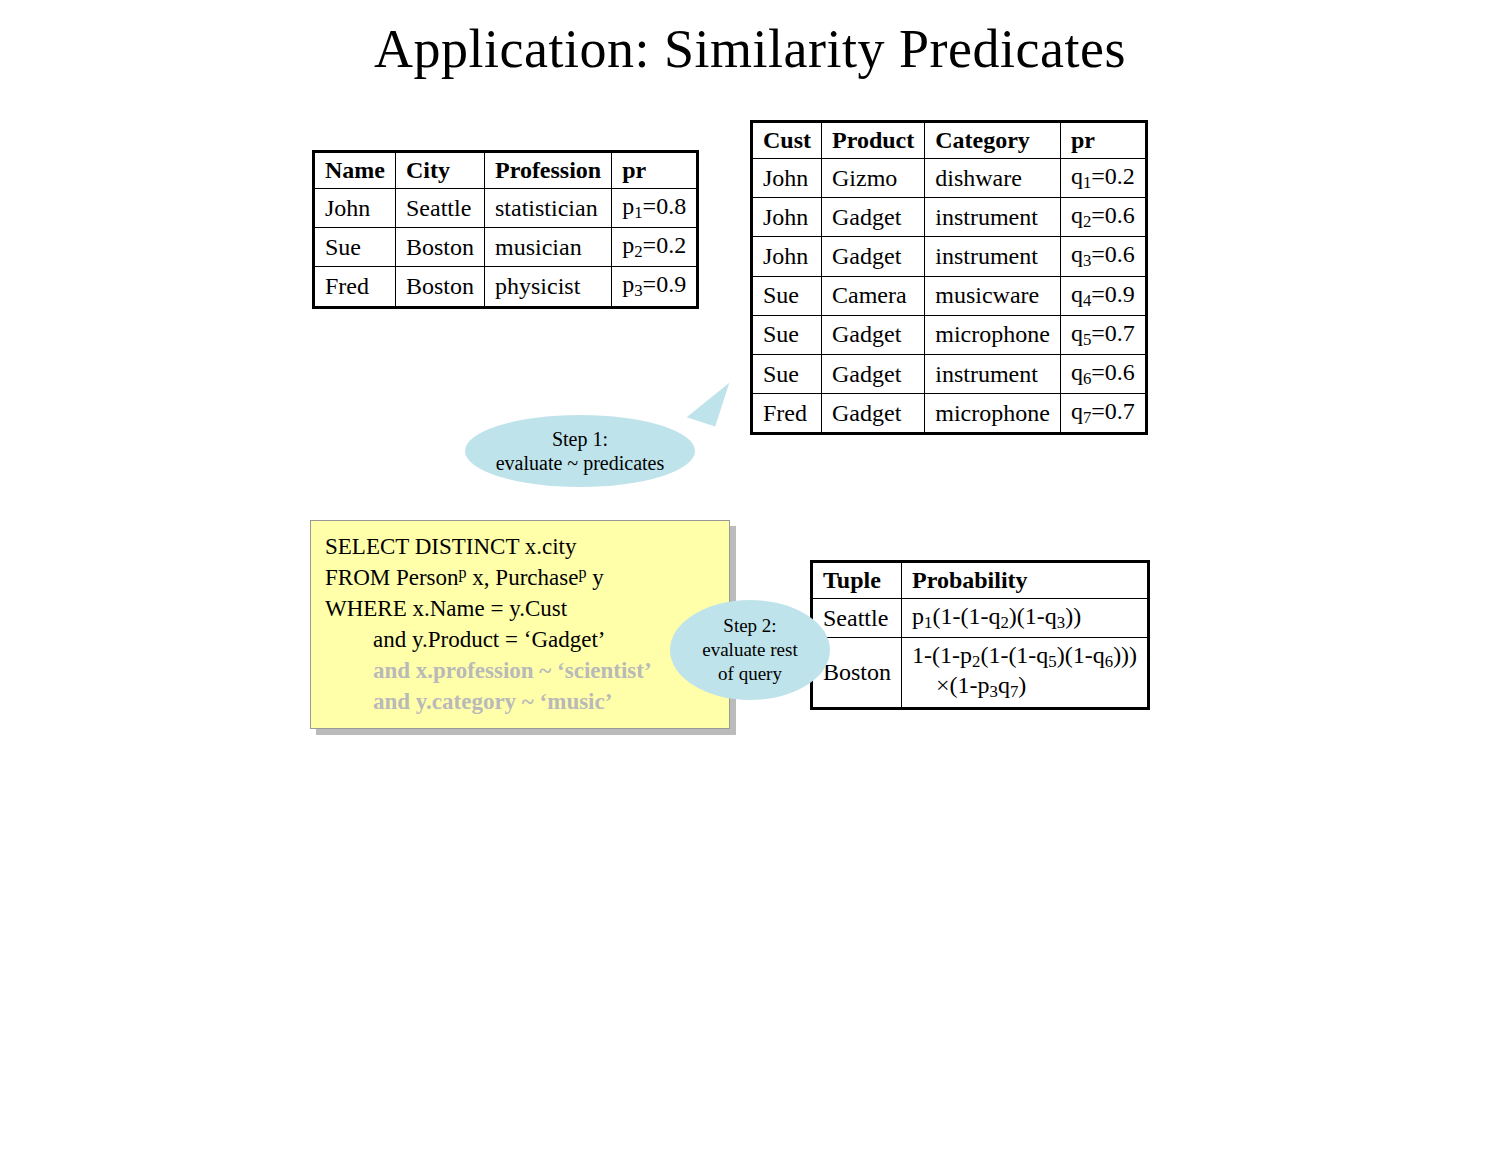Application: Similarity Predicates
| Name | City | Profession | pr |
| --- | --- | --- | --- |
| John | Seattle | statistician | p 1 =0.8 |
| Sue | Boston | musician | p 2 =0.2 |
| Fred | Boston | physicist | p 3 =0.9 |
| Cust | Product | Category | pr |
| --- | --- | --- | --- |
| John | Gizmo | dishware | q 1 =0.2 |
| John | Gadget | instrument | q 2 =0.6 |
| John | Gadget | instrument | q 3 =0.6 |
| Sue | Camera | musicware | q 4 =0.9 |
| Sue | Gadget | microphone | q 5 =0.7 |
| Sue | Gadget | instrument | q 6 =0.6 |
| Fred | Gadget | microphone | q 7 =0.7 |
Step 1:
evaluate ~ predicates
SELECT DISTINCT x.city
FROM Personp x, Purchasep y
WHERE x.Name = y.Cust
and y.Product = ‘Gadget’ and x.profession ~ ‘scientist’ and y.category ~ ‘music’
Step 2:
evaluate rest
of query
| Tuple | Probability |
| --- | --- |
| Seattle | p 1 (1-(1-q 2 )(1-q 3 )) |
| Boston | 1-(1-p 2 (1-(1-q 5 )(1-q 6 ))) ×(1-p 3 q 7 ) |